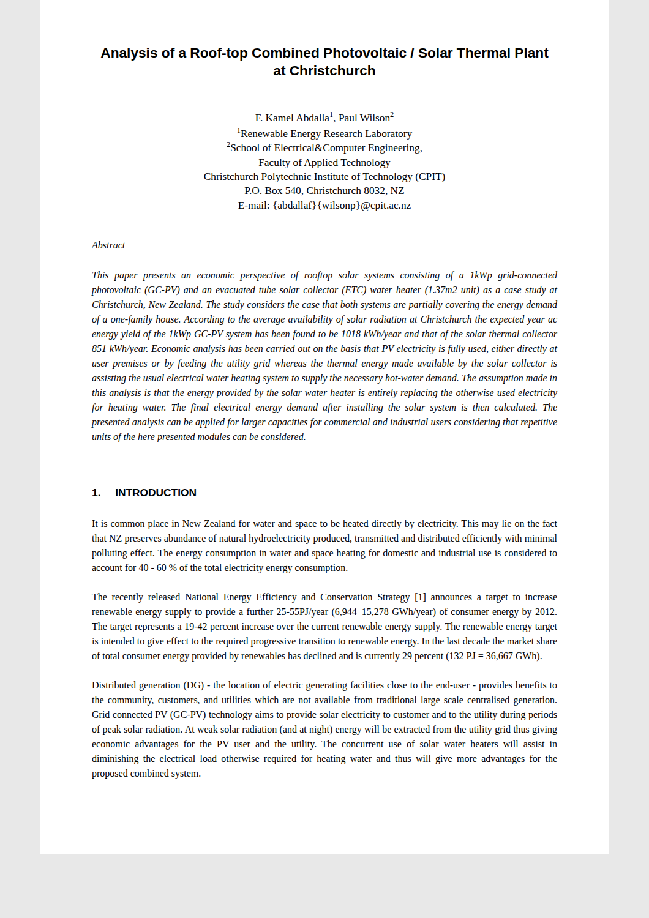Analysis of a Roof-top Combined Photovoltaic / Solar Thermal Plant
at Christchurch
F. Kamel Abdalla1, Paul Wilson2
1Renewable Energy Research Laboratory 2School of Electrical&Computer Engineering, Faculty of Applied Technology Christchurch Polytechnic Institute of Technology (CPIT) P.O. Box 540, Christchurch 8032, NZ E-mail: {abdallaf}{wilsonp}@cpit.ac.nz
Abstract
This paper presents an economic perspective of rooftop solar systems consisting of a 1kWp grid-connected photovoltaic (GC-PV) and an evacuated tube solar collector (ETC) water heater (1.37m2 unit) as a case study at Christchurch, New Zealand. The study considers the case that both systems are partially covering the energy demand of a one-family house. According to the average availability of solar radiation at Christchurch the expected year ac energy yield of the 1kWp GC-PV system has been found to be 1018 kWh/year and that of the solar thermal collector 851 kWh/year. Economic analysis has been carried out on the basis that PV electricity is fully used, either directly at user premises or by feeding the utility grid whereas the thermal energy made available by the solar collector is assisting the usual electrical water heating system to supply the necessary hot-water demand. The assumption made in this analysis is that the energy provided by the solar water heater is entirely replacing the otherwise used electricity for heating water. The final electrical energy demand after installing the solar system is then calculated. The presented analysis can be applied for larger capacities for commercial and industrial users considering that repetitive units of the here presented modules can be considered.
1. INTRODUCTION
It is common place in New Zealand for water and space to be heated directly by electricity. This may lie on the fact that NZ preserves abundance of natural hydroelectricity produced, transmitted and distributed efficiently with minimal polluting effect. The energy consumption in water and space heating for domestic and industrial use is considered to account for 40 - 60 % of the total electricity energy consumption.
The recently released National Energy Efficiency and Conservation Strategy [1] announces a target to increase renewable energy supply to provide a further 25-55PJ/year (6,944–15,278 GWh/year) of consumer energy by 2012. The target represents a 19-42 percent increase over the current renewable energy supply. The renewable energy target is intended to give effect to the required progressive transition to renewable energy. In the last decade the market share of total consumer energy provided by renewables has declined and is currently 29 percent (132 PJ = 36,667 GWh).
Distributed generation (DG) - the location of electric generating facilities close to the end-user - provides benefits to the community, customers, and utilities which are not available from traditional large scale centralised generation. Grid connected PV (GC-PV) technology aims to provide solar electricity to customer and to the utility during periods of peak solar radiation. At weak solar radiation (and at night) energy will be extracted from the utility grid thus giving economic advantages for the PV user and the utility. The concurrent use of solar water heaters will assist in diminishing the electrical load otherwise required for heating water and thus will give more advantages for the proposed combined system.